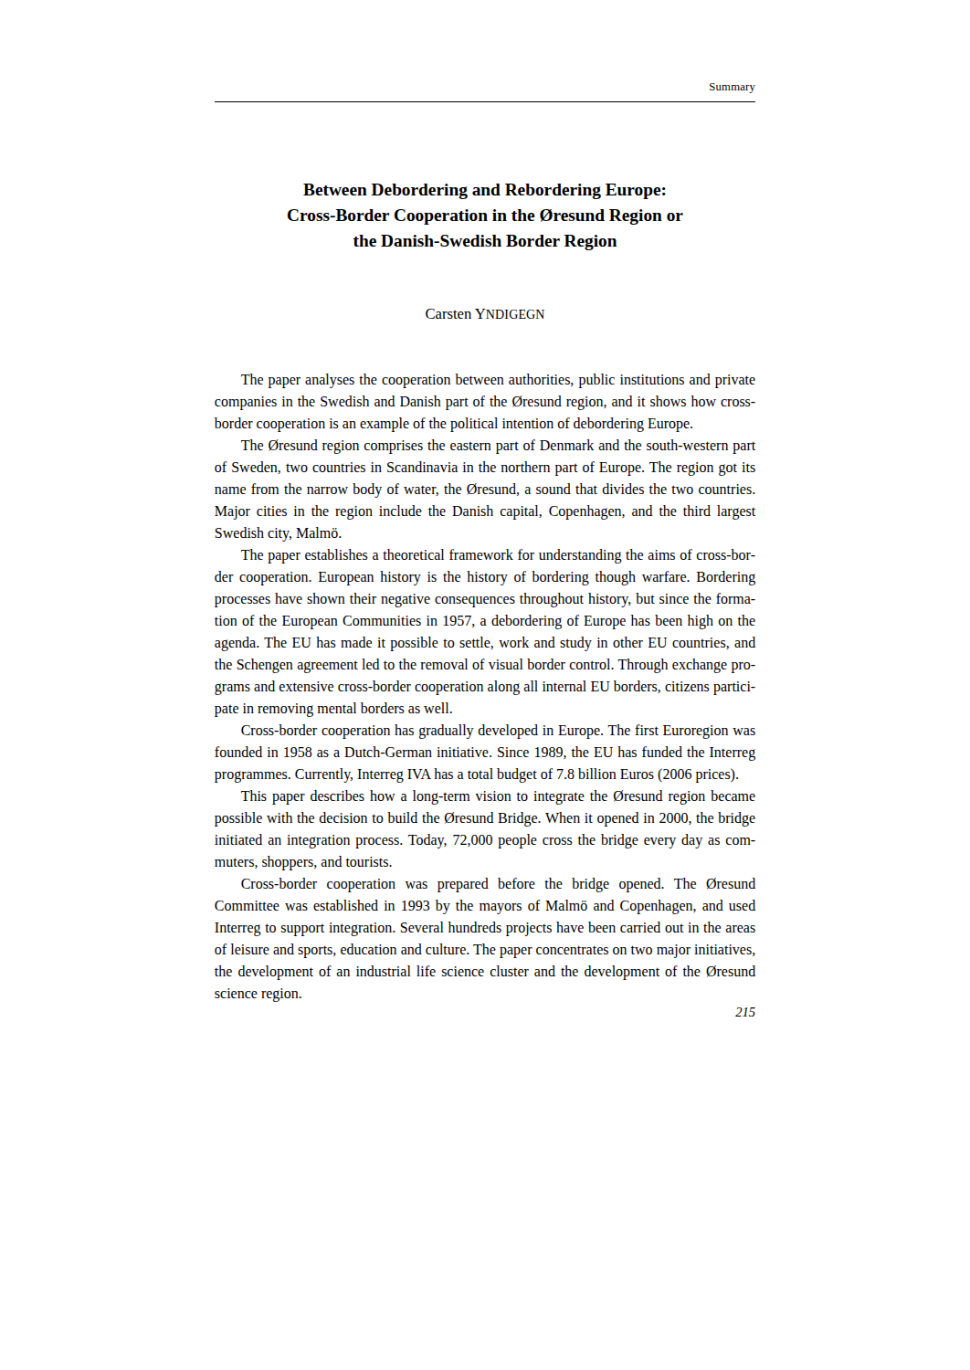Summary
Between Debordering and Rebordering Europe:
Cross-Border Cooperation in the Øresund Region or
the Danish-Swedish Border Region
Carsten YNDIGEGN
The paper analyses the cooperation between authorities, public institutions and private companies in the Swedish and Danish part of the Øresund region, and it shows how cross-border cooperation is an example of the political intention of debordering Europe.
The Øresund region comprises the eastern part of Denmark and the south-western part of Sweden, two countries in Scandinavia in the northern part of Europe. The region got its name from the narrow body of water, the Øresund, a sound that divides the two countries. Major cities in the region include the Danish capital, Copenhagen, and the third largest Swedish city, Malmö.
The paper establishes a theoretical framework for understanding the aims of cross-border cooperation. European history is the history of bordering though warfare. Bordering processes have shown their negative consequences throughout history, but since the formation of the European Communities in 1957, a debordering of Europe has been high on the agenda. The EU has made it possible to settle, work and study in other EU countries, and the Schengen agreement led to the removal of visual border control. Through exchange programs and extensive cross-border cooperation along all internal EU borders, citizens participate in removing mental borders as well.
Cross-border cooperation has gradually developed in Europe. The first Euroregion was founded in 1958 as a Dutch-German initiative. Since 1989, the EU has funded the Interreg programmes. Currently, Interreg IVA has a total budget of 7.8 billion Euros (2006 prices).
This paper describes how a long-term vision to integrate the Øresund region became possible with the decision to build the Øresund Bridge. When it opened in 2000, the bridge initiated an integration process. Today, 72,000 people cross the bridge every day as commuters, shoppers, and tourists.
Cross-border cooperation was prepared before the bridge opened. The Øresund Committee was established in 1993 by the mayors of Malmö and Copenhagen, and used Interreg to support integration. Several hundreds projects have been carried out in the areas of leisure and sports, education and culture. The paper concentrates on two major initiatives, the development of an industrial life science cluster and the development of the Øresund science region.
215